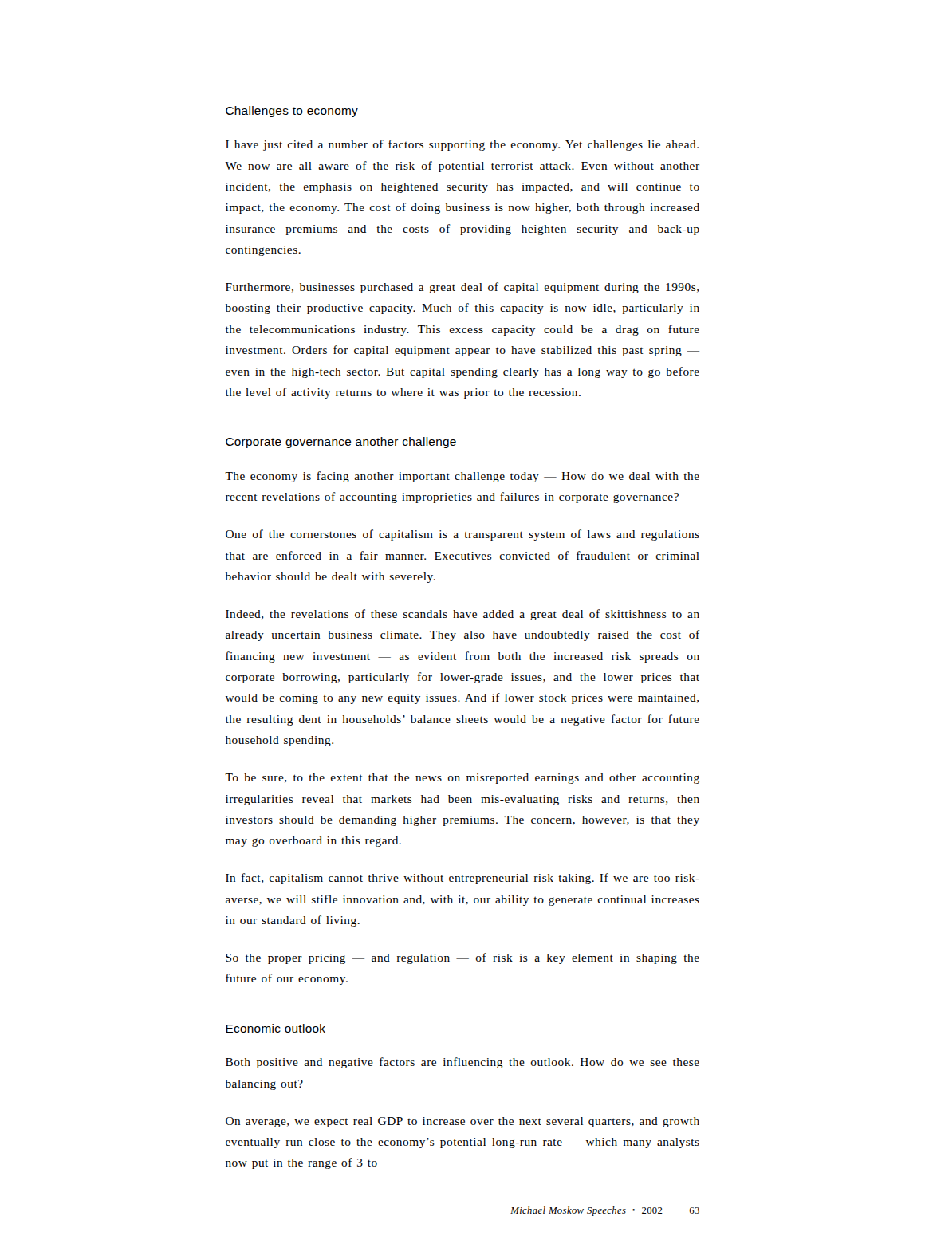Challenges to economy
I have just cited a number of factors supporting the economy. Yet challenges lie ahead. We now are all aware of the risk of potential terrorist attack. Even without another incident, the emphasis on heightened security has impacted, and will continue to impact, the economy. The cost of doing business is now higher, both through increased insurance premiums and the costs of providing heighten security and back-up contingencies.
Furthermore, businesses purchased a great deal of capital equipment during the 1990s, boosting their productive capacity. Much of this capacity is now idle, particularly in the telecommunications industry. This excess capacity could be a drag on future investment. Orders for capital equipment appear to have stabilized this past spring — even in the high-tech sector. But capital spending clearly has a long way to go before the level of activity returns to where it was prior to the recession.
Corporate governance another challenge
The economy is facing another important challenge today — How do we deal with the recent revelations of accounting improprieties and failures in corporate governance?
One of the cornerstones of capitalism is a transparent system of laws and regulations that are enforced in a fair manner. Executives convicted of fraudulent or criminal behavior should be dealt with severely.
Indeed, the revelations of these scandals have added a great deal of skittishness to an already uncertain business climate. They also have undoubtedly raised the cost of financing new investment — as evident from both the increased risk spreads on corporate borrowing, particularly for lower-grade issues, and the lower prices that would be coming to any new equity issues. And if lower stock prices were maintained, the resulting dent in households’ balance sheets would be a negative factor for future household spending.
To be sure, to the extent that the news on misreported earnings and other accounting irregularities reveal that markets had been mis-evaluating risks and returns, then investors should be demanding higher premiums. The concern, however, is that they may go overboard in this regard.
In fact, capitalism cannot thrive without entrepreneurial risk taking. If we are too risk-averse, we will stifle innovation and, with it, our ability to generate continual increases in our standard of living.
So the proper pricing — and regulation — of risk is a key element in shaping the future of our economy.
Economic outlook
Both positive and negative factors are influencing the outlook. How do we see these balancing out?
On average, we expect real GDP to increase over the next several quarters, and growth eventually run close to the economy’s potential long-run rate — which many analysts now put in the range of 3 to
Michael Moskow Speeches•200263